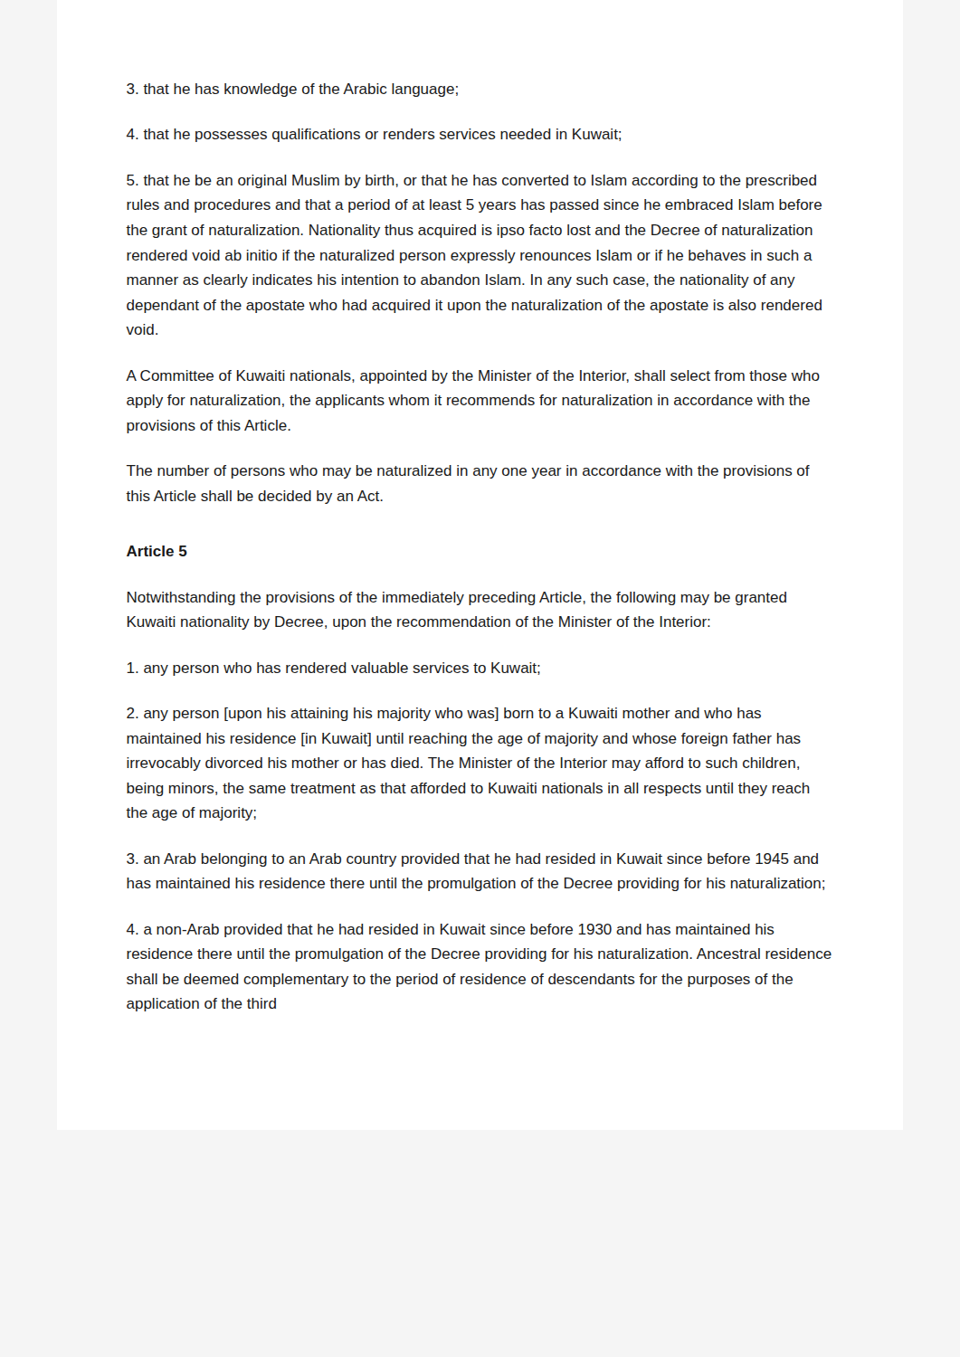3. that he has knowledge of the Arabic language;
4. that he possesses qualifications or renders services needed in Kuwait;
5. that he be an original Muslim by birth, or that he has converted to Islam according to the prescribed rules and procedures and that a period of at least 5 years has passed since he embraced Islam before the grant of naturalization. Nationality thus acquired is ipso facto lost and the Decree of naturalization rendered void ab initio if the naturalized person expressly renounces Islam or if he behaves in such a manner as clearly indicates his intention to abandon Islam. In any such case, the nationality of any dependant of the apostate who had acquired it upon the naturalization of the apostate is also rendered void.
A Committee of Kuwaiti nationals, appointed by the Minister of the Interior, shall select from those who apply for naturalization, the applicants whom it recommends for naturalization in accordance with the provisions of this Article.
The number of persons who may be naturalized in any one year in accordance with the provisions of this Article shall be decided by an Act.
Article 5
Notwithstanding the provisions of the immediately preceding Article, the following may be granted Kuwaiti nationality by Decree, upon the recommendation of the Minister of the Interior:
1. any person who has rendered valuable services to Kuwait;
2. any person [upon his attaining his majority who was] born to a Kuwaiti mother and who has maintained his residence [in Kuwait] until reaching the age of majority and whose foreign father has irrevocably divorced his mother or has died. The Minister of the Interior may afford to such children, being minors, the same treatment as that afforded to Kuwaiti nationals in all respects until they reach the age of majority;
3. an Arab belonging to an Arab country provided that he had resided in Kuwait since before 1945 and has maintained his residence there until the promulgation of the Decree providing for his naturalization;
4. a non-Arab provided that he had resided in Kuwait since before 1930 and has maintained his residence there until the promulgation of the Decree providing for his naturalization. Ancestral residence shall be deemed complementary to the period of residence of descendants for the purposes of the application of the third